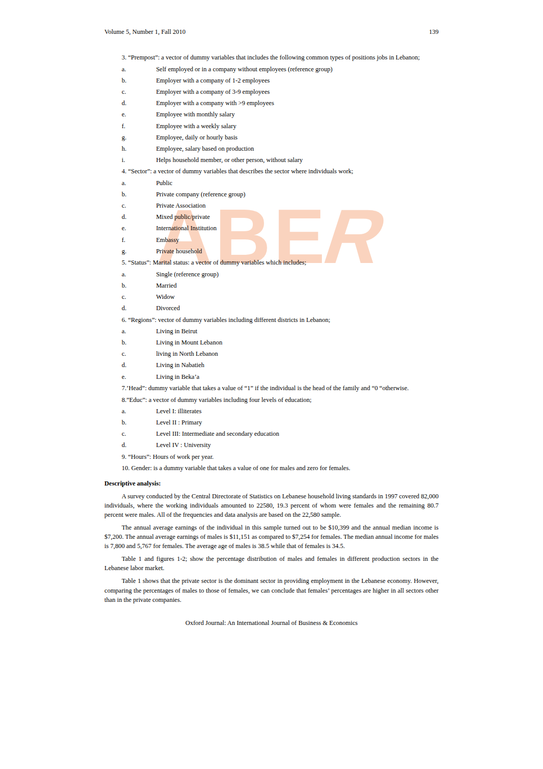ABER
Volume 5, Number 1, Fall 2010 139
3. “Prempost”: a vector of dummy variables that includes the following common types of positions jobs in Lebanon;
a. Self employed or in a company without employees (reference group)
b. Employer with a company of 1-2 employees
c. Employer with a company of 3-9 employees
d. Employer with a company with >9 employees
e. Employee with monthly salary
f. Employee with a weekly salary
g. Employee, daily or hourly basis
h. Employee, salary based on production
i. Helps household member, or other person, without salary
4. “Sector”: a vector of dummy variables that describes the sector where individuals work;
a. Public
b. Private company (reference group)
c. Private Association
d. Mixed public/private
e. International Institution
f. Embassy
g. Private household
5. “Status”: Marital status: a vector of dummy variables which includes;
a. Single (reference group)
b. Married
c. Widow
d. Divorced
6. “Regions”: vector of dummy variables including different districts in Lebanon;
a. Living in Beirut
b. Living in Mount Lebanon
c. living in North Lebanon
d. Living in Nabatieh
e. Living in Beka’a
7.’Head”: dummy variable that takes a value of “1” if the individual is the head of the family and “0 “otherwise.
8.”Educ”: a vector of dummy variables including four levels of education;
a. Level I: illiterates
b. Level II : Primary
c. Level III: Intermediate and secondary education
d. Level IV : University
9. “Hours”: Hours of work per year.
10. Gender: is a dummy variable that takes a value of one for males and zero for females.
Descriptive analysis:
A survey conducted by the Central Directorate of Statistics on Lebanese household living standards in 1997 covered 82,000 individuals, where the working individuals amounted to 22580, 19.3 percent of whom were females and the remaining 80.7 percent were males. All of the frequencies and data analysis are based on the 22,580 sample.
The annual average earnings of the individual in this sample turned out to be $10,399 and the annual median income is $7,200. The annual average earnings of males is $11,151 as compared to $7,254 for females. The median annual income for males is 7,800 and 5,767 for females. The average age of males is 38.5 while that of females is 34.5.
Table 1 and figures 1-2; show the percentage distribution of males and females in different production sectors in the Lebanese labor market.
Table 1 shows that the private sector is the dominant sector in providing employment in the Lebanese economy. However, comparing the percentages of males to those of females, we can conclude that females’ percentages are higher in all sectors other than in the private companies.
Oxford Journal: An International Journal of Business & Economics